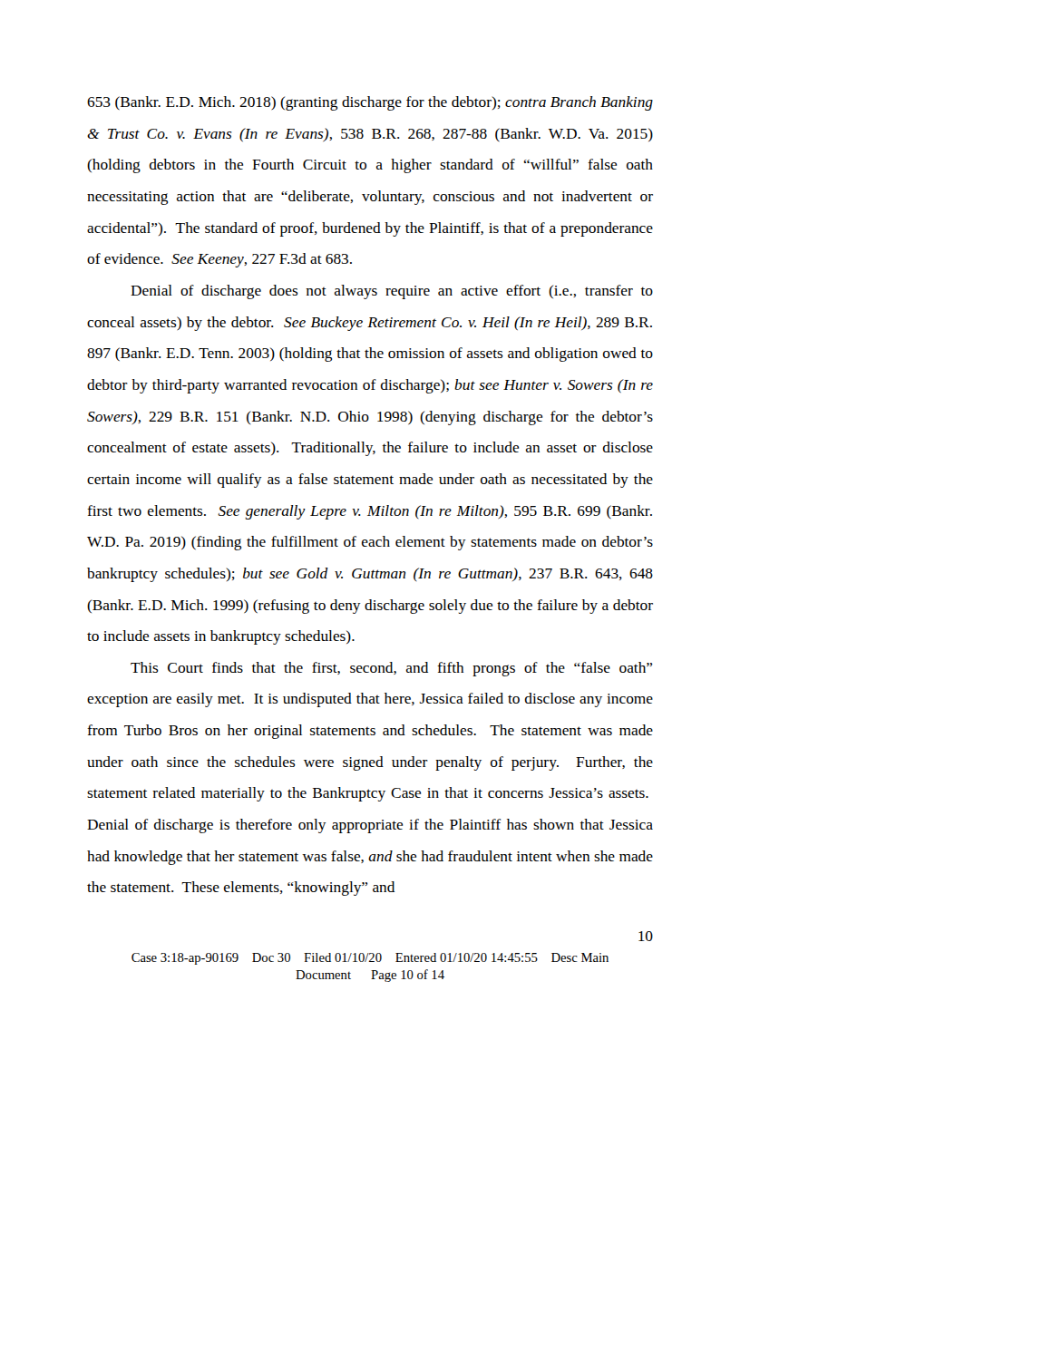653 (Bankr. E.D. Mich. 2018) (granting discharge for the debtor); contra Branch Banking & Trust Co. v. Evans (In re Evans), 538 B.R. 268, 287-88 (Bankr. W.D. Va. 2015) (holding debtors in the Fourth Circuit to a higher standard of “willful” false oath necessitating action that are “deliberate, voluntary, conscious and not inadvertent or accidental”). The standard of proof, burdened by the Plaintiff, is that of a preponderance of evidence. See Keeney, 227 F.3d at 683.
Denial of discharge does not always require an active effort (i.e., transfer to conceal assets) by the debtor. See Buckeye Retirement Co. v. Heil (In re Heil), 289 B.R. 897 (Bankr. E.D. Tenn. 2003) (holding that the omission of assets and obligation owed to debtor by third-party warranted revocation of discharge); but see Hunter v. Sowers (In re Sowers), 229 B.R. 151 (Bankr. N.D. Ohio 1998) (denying discharge for the debtor’s concealment of estate assets). Traditionally, the failure to include an asset or disclose certain income will qualify as a false statement made under oath as necessitated by the first two elements. See generally Lepre v. Milton (In re Milton), 595 B.R. 699 (Bankr. W.D. Pa. 2019) (finding the fulfillment of each element by statements made on debtor’s bankruptcy schedules); but see Gold v. Guttman (In re Guttman), 237 B.R. 643, 648 (Bankr. E.D. Mich. 1999) (refusing to deny discharge solely due to the failure by a debtor to include assets in bankruptcy schedules).
This Court finds that the first, second, and fifth prongs of the “false oath” exception are easily met. It is undisputed that here, Jessica failed to disclose any income from Turbo Bros on her original statements and schedules. The statement was made under oath since the schedules were signed under penalty of perjury. Further, the statement related materially to the Bankruptcy Case in that it concerns Jessica’s assets. Denial of discharge is therefore only appropriate if the Plaintiff has shown that Jessica had knowledge that her statement was false, and she had fraudulent intent when she made the statement. These elements, “knowingly” and
10
Case 3:18-ap-90169 Doc 30 Filed 01/10/20 Entered 01/10/20 14:45:55 Desc Main
Document Page 10 of 14